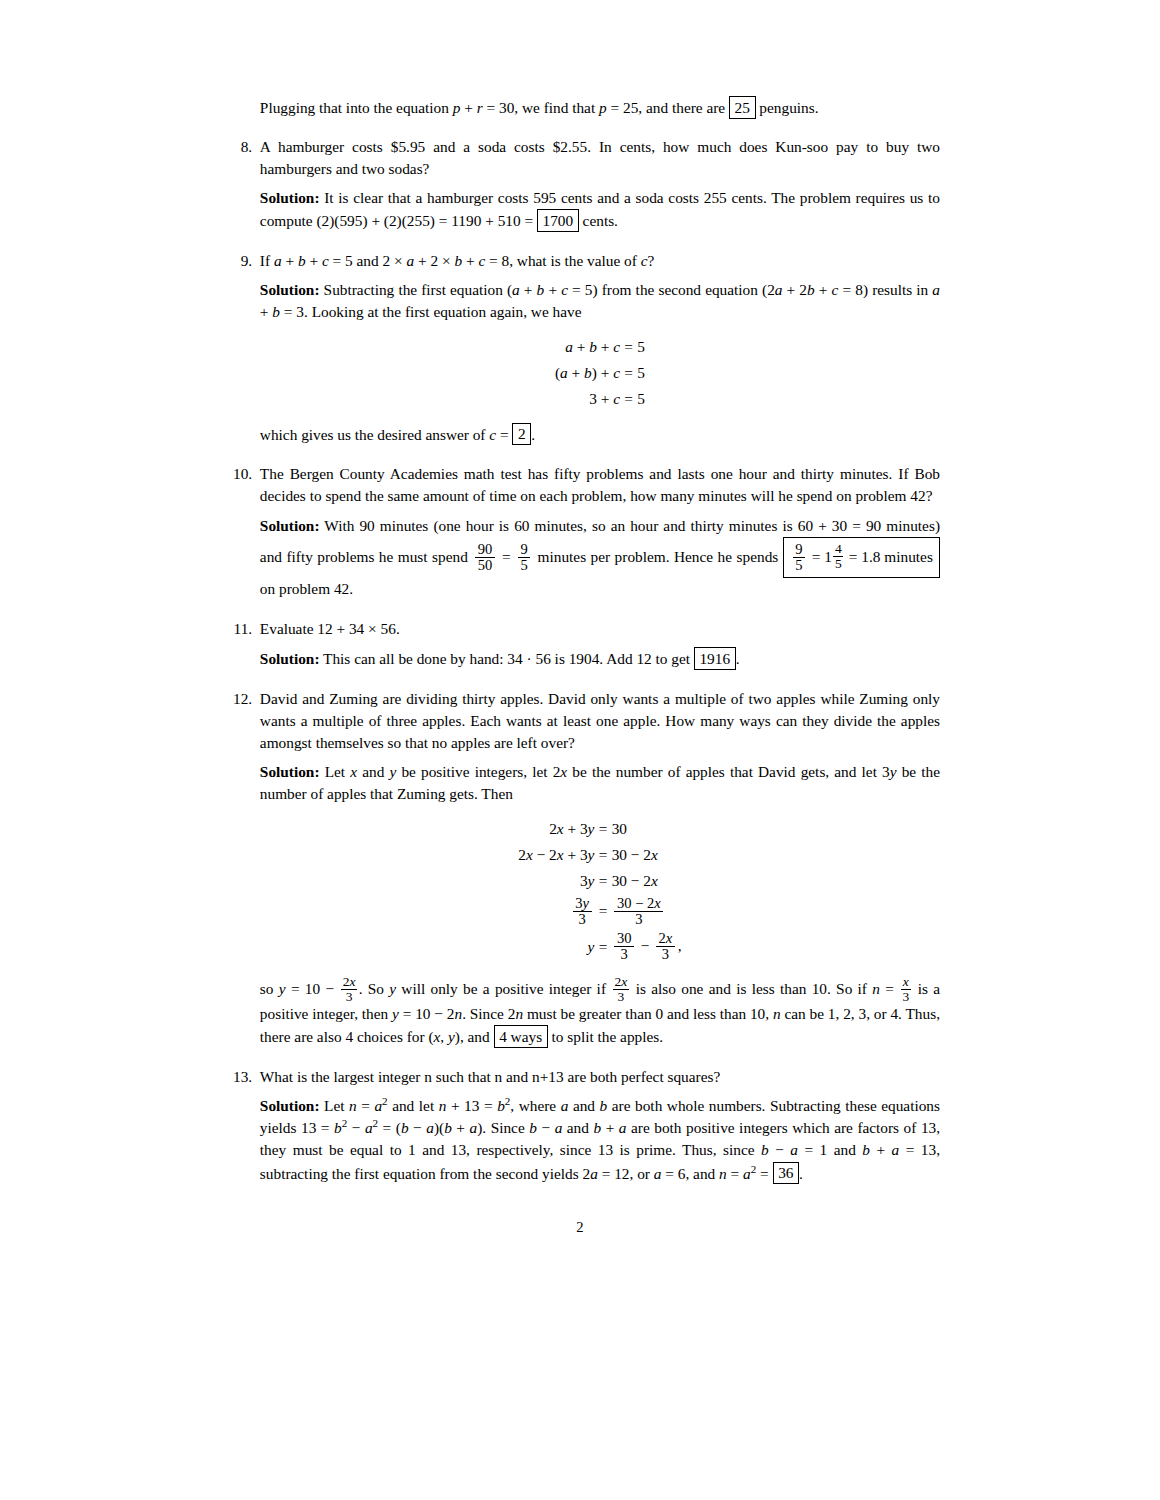Plugging that into the equation p + r = 30, we find that p = 25, and there are 25 penguins.
A hamburger costs $5.95 and a soda costs $2.55. In cents, how much does Kun-soo pay to buy two hamburgers and two sodas?
Solution: It is clear that a hamburger costs 595 cents and a soda costs 255 cents. The problem requires us to compute (2)(595) + (2)(255) = 1190 + 510 = 1700 cents.
If a + b + c = 5 and 2 × a + 2 × b + c = 8, what is the value of c?
Solution: Subtracting the first equation (a + b + c = 5) from the second equation (2a + 2b + c = 8) results in a + b = 3. Looking at the first equation again, we have
| a + b + c | = | 5 |
| ( a + b ) + c | = | 5 |
| 3 + c | = | 5 |
which gives us the desired answer of c = 2.
The Bergen County Academies math test has fifty problems and lasts one hour and thirty minutes. If Bob decides to spend the same amount of time on each problem, how many minutes will he spend on problem 42?
Solution: With 90 minutes (one hour is 60 minutes, so an hour and thirty minutes is 60 + 30 = 90 minutes) and fifty problems he must spend 9050 = 95 minutes per problem. Hence he spends 95 = 145 = 1.8 minutes on problem 42.
Evaluate 12 + 34 × 56.
Solution: This can all be done by hand: 34 · 56 is 1904. Add 12 to get 1916.
David and Zuming are dividing thirty apples. David only wants a multiple of two apples while Zuming only wants a multiple of three apples. Each wants at least one apple. How many ways can they divide the apples amongst themselves so that no apples are left over?
Solution: Let x and y be positive integers, let 2x be the number of apples that David gets, and let 3y be the number of apples that Zuming gets. Then
| 2 x + 3 y | = | 30 |
| 2 x − 2 x + 3 y | = | 30 − 2 x |
| 3 y | = | 30 − 2 x |
| 3 y 3 | = | 30 − 2 x 3 |
| y | = | 30 3 − 2 x 3 , |
so y = 10 − 2x 3. So y will only be a positive integer if 2x 3 is also one and is less than 10. So if n = x 3 is a positive integer, then y = 10 − 2n. Since 2n must be greater than 0 and less than 10, n can be 1, 2, 3, or 4. Thus, there are also 4 choices for (x, y), and 4 ways to split the apples.
What is the largest integer n such that n and n+13 are both perfect squares?
Solution: Let n = a2 and let n + 13 = b2, where a and b are both whole numbers. Subtracting these equations yields 13 = b2 − a2 = (b − a)(b + a). Since b − a and b + a are both positive integers which are factors of 13, they must be equal to 1 and 13, respectively, since 13 is prime. Thus, since b − a = 1 and b + a = 13, subtracting the first equation from the second yields 2a = 12, or a = 6, and n = a2 = 36.
2